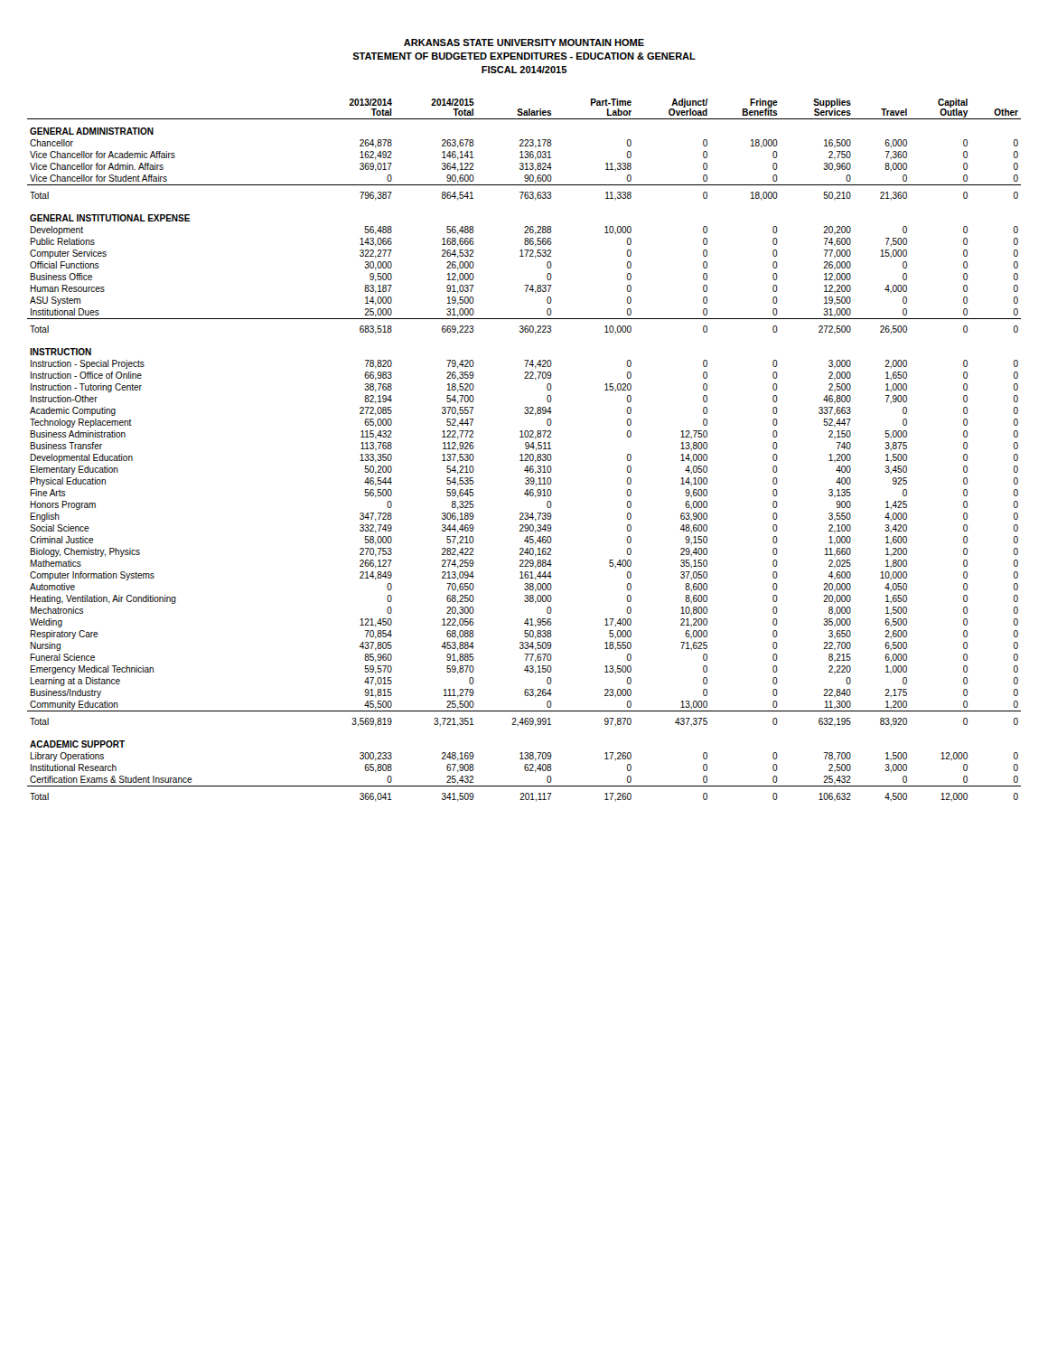Arkansas State University Mountain Home
Statement of Budgeted Expenditures - Education & General
Fiscal 2014/2015
| | 2013/2014 Total | 2014/2015 Total | Salaries | Part-Time Labor | Adjunct/ Overload | Fringe Benefits | Supplies Services | Travel | Capital Outlay | Other |
| --- | --- | --- | --- | --- | --- | --- | --- | --- | --- | --- |
| GENERAL ADMINISTRATION |
| Chancellor | 264,878 | 263,678 | 223,178 | 0 | 0 | 18,000 | 16,500 | 6,000 | 0 | 0 |
| Vice Chancellor for Academic Affairs | 162,492 | 146,141 | 136,031 | 0 | 0 | 0 | 2,750 | 7,360 | 0 | 0 |
| Vice Chancellor for Admin. Affairs | 369,017 | 364,122 | 313,824 | 11,338 | 0 | 0 | 30,960 | 8,000 | 0 | 0 |
| Vice Chancellor for Student Affairs | 0 | 90,600 | 90,600 | 0 | 0 | 0 | 0 | 0 | 0 | 0 |
| Total | 796,387 | 864,541 | 763,633 | 11,338 | 0 | 18,000 | 50,210 | 21,360 | 0 | 0 |
| GENERAL INSTITUTIONAL EXPENSE |
| Development | 56,488 | 56,488 | 26,288 | 10,000 | 0 | 0 | 20,200 | 0 | 0 | 0 |
| Public Relations | 143,066 | 168,666 | 86,566 | 0 | 0 | 0 | 74,600 | 7,500 | 0 | 0 |
| Computer Services | 322,277 | 264,532 | 172,532 | 0 | 0 | 0 | 77,000 | 15,000 | 0 | 0 |
| Official Functions | 30,000 | 26,000 | 0 | 0 | 0 | 0 | 26,000 | 0 | 0 | 0 |
| Business Office | 9,500 | 12,000 | 0 | 0 | 0 | 0 | 12,000 | 0 | 0 | 0 |
| Human Resources | 83,187 | 91,037 | 74,837 | 0 | 0 | 0 | 12,200 | 4,000 | 0 | 0 |
| ASU System | 14,000 | 19,500 | 0 | 0 | 0 | 0 | 19,500 | 0 | 0 | 0 |
| Institutional Dues | 25,000 | 31,000 | 0 | 0 | 0 | 0 | 31,000 | 0 | 0 | 0 |
| Total | 683,518 | 669,223 | 360,223 | 10,000 | 0 | 0 | 272,500 | 26,500 | 0 | 0 |
| INSTRUCTION |
| Instruction - Special Projects | 78,820 | 79,420 | 74,420 | 0 | 0 | 0 | 3,000 | 2,000 | 0 | 0 |
| Instruction - Office of Online | 66,983 | 26,359 | 22,709 | 0 | 0 | 0 | 2,000 | 1,650 | 0 | 0 |
| Instruction - Tutoring Center | 38,768 | 18,520 | 0 | 15,020 | 0 | 0 | 2,500 | 1,000 | 0 | 0 |
| Instruction-Other | 82,194 | 54,700 | 0 | 0 | 0 | 0 | 46,800 | 7,900 | 0 | 0 |
| Academic Computing | 272,085 | 370,557 | 32,894 | 0 | 0 | 0 | 337,663 | 0 | 0 | 0 |
| Technology Replacement | 65,000 | 52,447 | 0 | 0 | 0 | 0 | 52,447 | 0 | 0 | 0 |
| Business Administration | 115,432 | 122,772 | 102,872 | 0 | 12,750 | 0 | 2,150 | 5,000 | 0 | 0 |
| Business Transfer | 113,768 | 112,926 | 94,511 | | 13,800 | 0 | 740 | 3,875 | 0 | 0 |
| Developmental Education | 133,350 | 137,530 | 120,830 | 0 | 14,000 | 0 | 1,200 | 1,500 | 0 | 0 |
| Elementary Education | 50,200 | 54,210 | 46,310 | 0 | 4,050 | 0 | 400 | 3,450 | 0 | 0 |
| Physical Education | 46,544 | 54,535 | 39,110 | 0 | 14,100 | 0 | 400 | 925 | 0 | 0 |
| Fine Arts | 56,500 | 59,645 | 46,910 | 0 | 9,600 | 0 | 3,135 | 0 | 0 | 0 |
| Honors Program | 0 | 8,325 | 0 | 0 | 6,000 | 0 | 900 | 1,425 | 0 | 0 |
| English | 347,728 | 306,189 | 234,739 | 0 | 63,900 | 0 | 3,550 | 4,000 | 0 | 0 |
| Social Science | 332,749 | 344,469 | 290,349 | 0 | 48,600 | 0 | 2,100 | 3,420 | 0 | 0 |
| Criminal Justice | 58,000 | 57,210 | 45,460 | 0 | 9,150 | 0 | 1,000 | 1,600 | 0 | 0 |
| Biology, Chemistry, Physics | 270,753 | 282,422 | 240,162 | 0 | 29,400 | 0 | 11,660 | 1,200 | 0 | 0 |
| Mathematics | 266,127 | 274,259 | 229,884 | 5,400 | 35,150 | 0 | 2,025 | 1,800 | 0 | 0 |
| Computer Information Systems | 214,849 | 213,094 | 161,444 | 0 | 37,050 | 0 | 4,600 | 10,000 | 0 | 0 |
| Automotive | 0 | 70,650 | 38,000 | 0 | 8,600 | 0 | 20,000 | 4,050 | 0 | 0 |
| Heating, Ventilation, Air Conditioning | 0 | 68,250 | 38,000 | 0 | 8,600 | 0 | 20,000 | 1,650 | 0 | 0 |
| Mechatronics | 0 | 20,300 | 0 | 0 | 10,800 | 0 | 8,000 | 1,500 | 0 | 0 |
| Welding | 121,450 | 122,056 | 41,956 | 17,400 | 21,200 | 0 | 35,000 | 6,500 | 0 | 0 |
| Respiratory Care | 70,854 | 68,088 | 50,838 | 5,000 | 6,000 | 0 | 3,650 | 2,600 | 0 | 0 |
| Nursing | 437,805 | 453,884 | 334,509 | 18,550 | 71,625 | 0 | 22,700 | 6,500 | 0 | 0 |
| Funeral Science | 85,960 | 91,885 | 77,670 | 0 | 0 | 0 | 8,215 | 6,000 | 0 | 0 |
| Emergency Medical Technician | 59,570 | 59,870 | 43,150 | 13,500 | 0 | 0 | 2,220 | 1,000 | 0 | 0 |
| Learning at a Distance | 47,015 | 0 | 0 | 0 | 0 | 0 | 0 | 0 | 0 | 0 |
| Business/Industry | 91,815 | 111,279 | 63,264 | 23,000 | 0 | 0 | 22,840 | 2,175 | 0 | 0 |
| Community Education | 45,500 | 25,500 | 0 | 0 | 13,000 | 0 | 11,300 | 1,200 | 0 | 0 |
| Total | 3,569,819 | 3,721,351 | 2,469,991 | 97,870 | 437,375 | 0 | 632,195 | 83,920 | 0 | 0 |
| ACADEMIC SUPPORT |
| Library Operations | 300,233 | 248,169 | 138,709 | 17,260 | 0 | 0 | 78,700 | 1,500 | 12,000 | 0 |
| Institutional Research | 65,808 | 67,908 | 62,408 | 0 | 0 | 0 | 2,500 | 3,000 | 0 | 0 |
| Certification Exams & Student Insurance | 0 | 25,432 | 0 | 0 | 0 | 0 | 25,432 | 0 | 0 | 0 |
| Total | 366,041 | 341,509 | 201,117 | 17,260 | 0 | 0 | 106,632 | 4,500 | 12,000 | 0 |